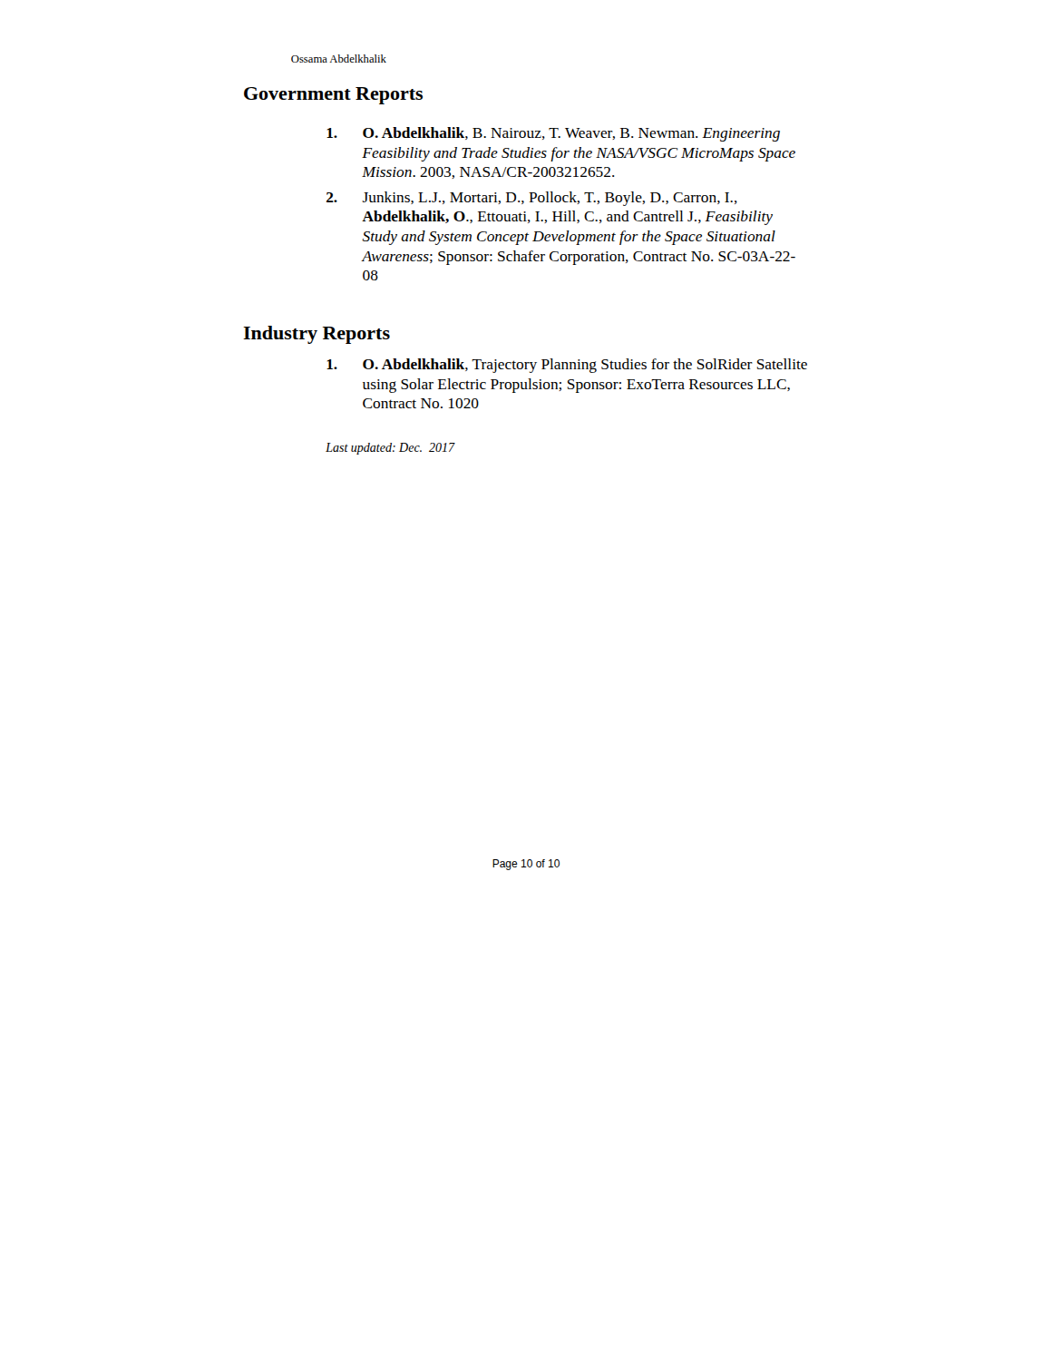Ossama Abdelkhalik
Government Reports
1. O. Abdelkhalik, B. Nairouz, T. Weaver, B. Newman. Engineering Feasibility and Trade Studies for the NASA/VSGC MicroMaps Space Mission. 2003, NASA/CR-2003212652.
2. Junkins, L.J., Mortari, D., Pollock, T., Boyle, D., Carron, I., Abdelkhalik, O., Ettouati, I., Hill, C., and Cantrell J., Feasibility Study and System Concept Development for the Space Situational Awareness; Sponsor: Schafer Corporation, Contract No. SC-03A-22-08
Industry Reports
1. O. Abdelkhalik, Trajectory Planning Studies for the SolRider Satellite using Solar Electric Propulsion; Sponsor: ExoTerra Resources LLC, Contract No. 1020
Last updated: Dec. 2017
Page 10 of 10